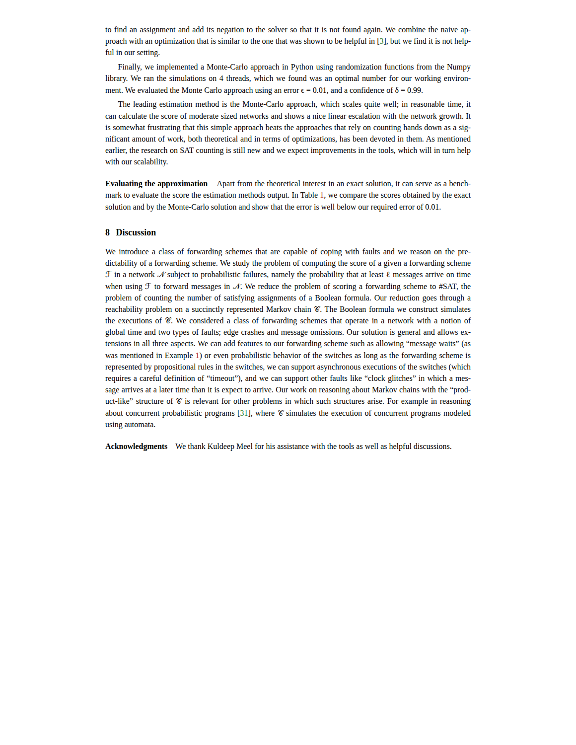to find an assignment and add its negation to the solver so that it is not found again. We combine the naive approach with an optimization that is similar to the one that was shown to be helpful in [3], but we find it is not helpful in our setting.
Finally, we implemented a Monte-Carlo approach in Python using randomization functions from the Numpy library. We ran the simulations on 4 threads, which we found was an optimal number for our working environment. We evaluated the Monte Carlo approach using an error ϵ = 0.01, and a confidence of δ = 0.99.
The leading estimation method is the Monte-Carlo approach, which scales quite well; in reasonable time, it can calculate the score of moderate sized networks and shows a nice linear escalation with the network growth. It is somewhat frustrating that this simple approach beats the approaches that rely on counting hands down as a significant amount of work, both theoretical and in terms of optimizations, has been devoted in them. As mentioned earlier, the research on SAT counting is still new and we expect improvements in the tools, which will in turn help with our scalability.
Evaluating the approximation Apart from the theoretical interest in an exact solution, it can serve as a benchmark to evaluate the score the estimation methods output. In Table 1, we compare the scores obtained by the exact solution and by the Monte-Carlo solution and show that the error is well below our required error of 0.01.
8 Discussion
We introduce a class of forwarding schemes that are capable of coping with faults and we reason on the predictability of a forwarding scheme. We study the problem of computing the score of a given a forwarding scheme ℱ in a network 𝒩 subject to probabilistic failures, namely the probability that at least ℓ messages arrive on time when using ℱ to forward messages in 𝒩. We reduce the problem of scoring a forwarding scheme to #SAT, the problem of counting the number of satisfying assignments of a Boolean formula. Our reduction goes through a reachability problem on a succinctly represented Markov chain 𝒞. The Boolean formula we construct simulates the executions of 𝒞. We considered a class of forwarding schemes that operate in a network with a notion of global time and two types of faults; edge crashes and message omissions. Our solution is general and allows extensions in all three aspects. We can add features to our forwarding scheme such as allowing “message waits” (as was mentioned in Example 1) or even probabilistic behavior of the switches as long as the forwarding scheme is represented by propositional rules in the switches, we can support asynchronous executions of the switches (which requires a careful definition of “timeout”), and we can support other faults like “clock glitches” in which a message arrives at a later time than it is expect to arrive. Our work on reasoning about Markov chains with the “product-like” structure of 𝒞 is relevant for other problems in which such structures arise. For example in reasoning about concurrent probabilistic programs [31], where 𝒞 simulates the execution of concurrent programs modeled using automata.
Acknowledgments We thank Kuldeep Meel for his assistance with the tools as well as helpful discussions.